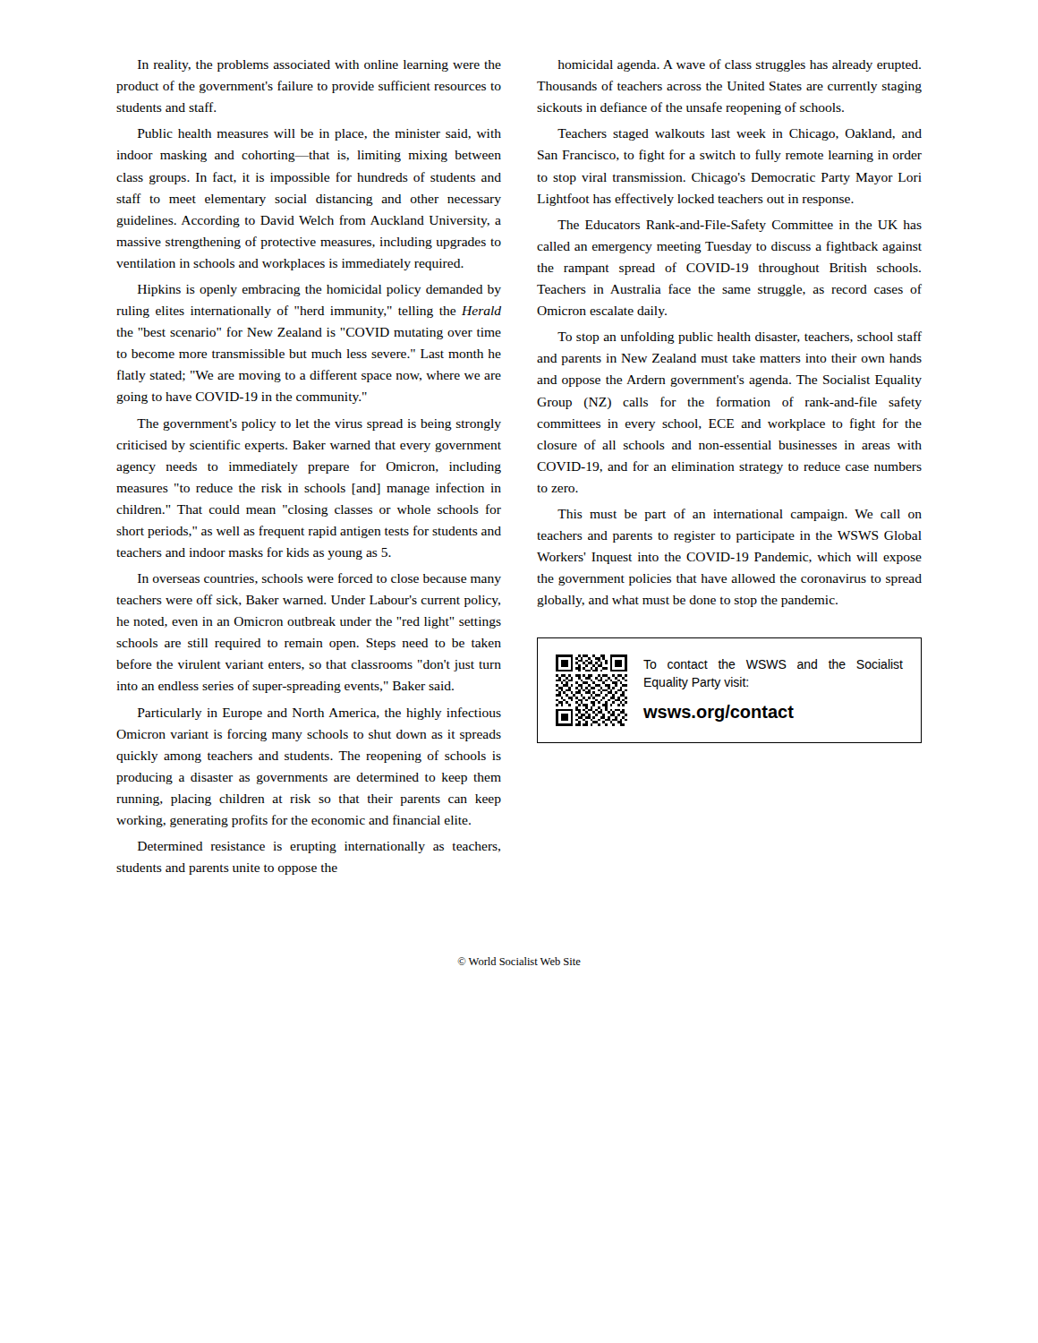In reality, the problems associated with online learning were the product of the government's failure to provide sufficient resources to students and staff.
Public health measures will be in place, the minister said, with indoor masking and cohorting—that is, limiting mixing between class groups. In fact, it is impossible for hundreds of students and staff to meet elementary social distancing and other necessary guidelines. According to David Welch from Auckland University, a massive strengthening of protective measures, including upgrades to ventilation in schools and workplaces is immediately required.
Hipkins is openly embracing the homicidal policy demanded by ruling elites internationally of "herd immunity," telling the Herald the "best scenario" for New Zealand is "COVID mutating over time to become more transmissible but much less severe." Last month he flatly stated; "We are moving to a different space now, where we are going to have COVID-19 in the community."
The government's policy to let the virus spread is being strongly criticised by scientific experts. Baker warned that every government agency needs to immediately prepare for Omicron, including measures "to reduce the risk in schools [and] manage infection in children." That could mean "closing classes or whole schools for short periods," as well as frequent rapid antigen tests for students and teachers and indoor masks for kids as young as 5.
In overseas countries, schools were forced to close because many teachers were off sick, Baker warned. Under Labour's current policy, he noted, even in an Omicron outbreak under the "red light" settings schools are still required to remain open. Steps need to be taken before the virulent variant enters, so that classrooms "don't just turn into an endless series of super-spreading events," Baker said.
Particularly in Europe and North America, the highly infectious Omicron variant is forcing many schools to shut down as it spreads quickly among teachers and students. The reopening of schools is producing a disaster as governments are determined to keep them running, placing children at risk so that their parents can keep working, generating profits for the economic and financial elite.
Determined resistance is erupting internationally as teachers, students and parents unite to oppose the
homicidal agenda. A wave of class struggles has already erupted. Thousands of teachers across the United States are currently staging sickouts in defiance of the unsafe reopening of schools.
Teachers staged walkouts last week in Chicago, Oakland, and San Francisco, to fight for a switch to fully remote learning in order to stop viral transmission. Chicago's Democratic Party Mayor Lori Lightfoot has effectively locked teachers out in response.
The Educators Rank-and-File-Safety Committee in the UK has called an emergency meeting Tuesday to discuss a fightback against the rampant spread of COVID-19 throughout British schools. Teachers in Australia face the same struggle, as record cases of Omicron escalate daily.
To stop an unfolding public health disaster, teachers, school staff and parents in New Zealand must take matters into their own hands and oppose the Ardern government's agenda. The Socialist Equality Group (NZ) calls for the formation of rank-and-file safety committees in every school, ECE and workplace to fight for the closure of all schools and non-essential businesses in areas with COVID-19, and for an elimination strategy to reduce case numbers to zero.
This must be part of an international campaign. We call on teachers and parents to register to participate in the WSWS Global Workers' Inquest into the COVID-19 Pandemic, which will expose the government policies that have allowed the coronavirus to spread globally, and what must be done to stop the pandemic.
To contact the WSWS and the Socialist Equality Party visit: wsws.org/contact
© World Socialist Web Site